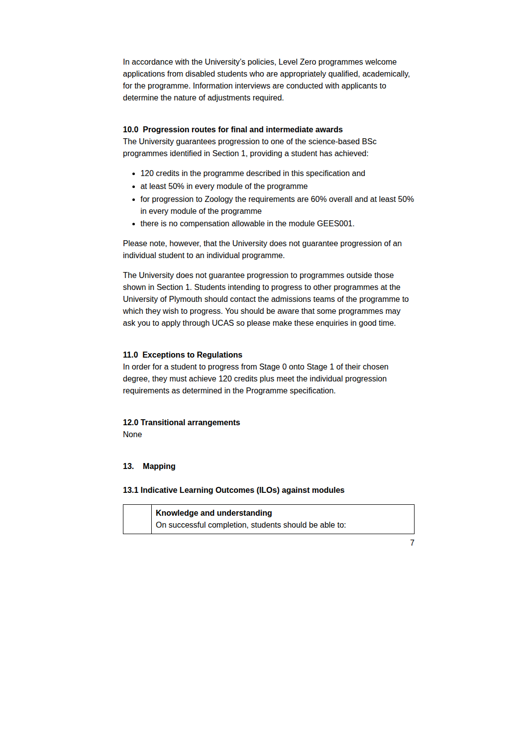In accordance with the University’s policies, Level Zero programmes welcome applications from disabled students who are appropriately qualified, academically, for the programme. Information interviews are conducted with applicants to determine the nature of adjustments required.
10.0 Progression routes for final and intermediate awards
The University guarantees progression to one of the science-based BSc programmes identified in Section 1, providing a student has achieved:
120 credits in the programme described in this specification and
at least 50% in every module of the programme
for progression to Zoology the requirements are 60% overall and at least 50% in every module of the programme
there is no compensation allowable in the module GEES001.
Please note, however, that the University does not guarantee progression of an individual student to an individual programme.
The University does not guarantee progression to programmes outside those shown in Section 1. Students intending to progress to other programmes at the University of Plymouth should contact the admissions teams of the programme to which they wish to progress. You should be aware that some programmes may ask you to apply through UCAS so please make these enquiries in good time.
11.0 Exceptions to Regulations
In order for a student to progress from Stage 0 onto Stage 1 of their chosen degree, they must achieve 120 credits plus meet the individual progression requirements as determined in the Programme specification.
12.0 Transitional arrangements
None
13. Mapping
13.1 Indicative Learning Outcomes (ILOs) against modules
| | Knowledge and understanding On successful completion, students should be able to: |
7